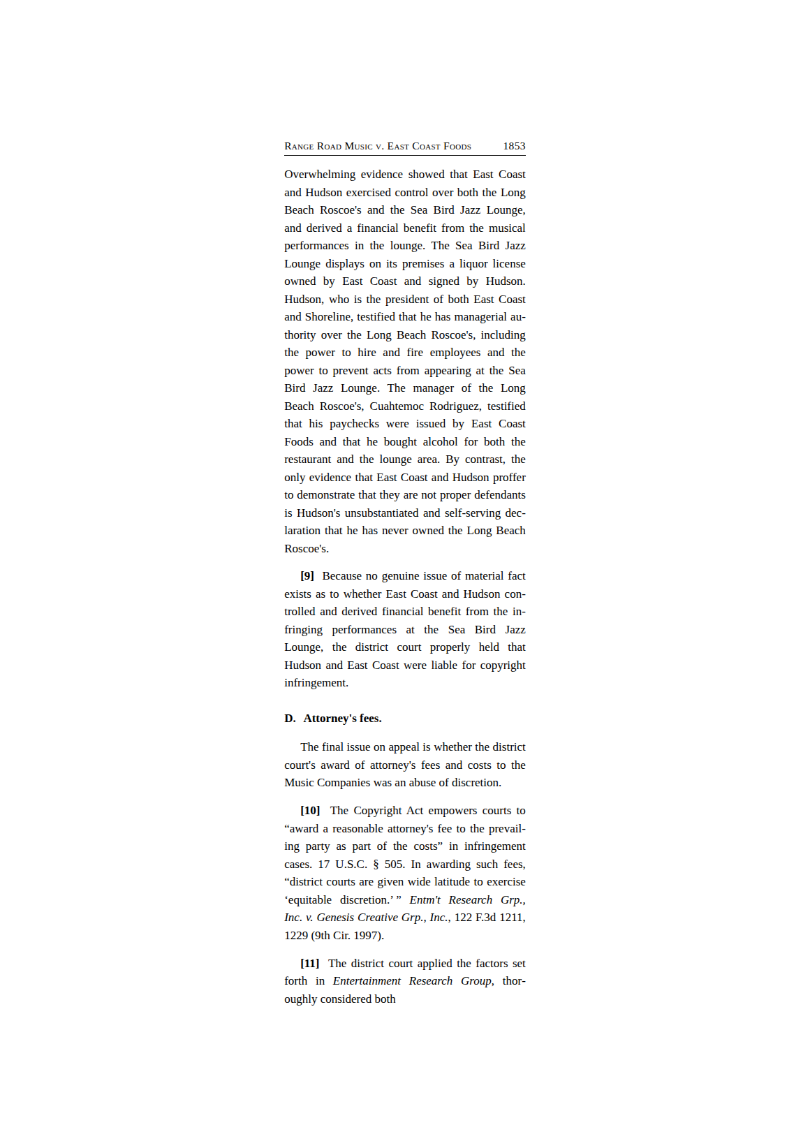Range Road Music v. East Coast Foods 1853
Overwhelming evidence showed that East Coast and Hudson exercised control over both the Long Beach Roscoe's and the Sea Bird Jazz Lounge, and derived a financial benefit from the musical performances in the lounge. The Sea Bird Jazz Lounge displays on its premises a liquor license owned by East Coast and signed by Hudson. Hudson, who is the president of both East Coast and Shoreline, testified that he has managerial authority over the Long Beach Roscoe's, including the power to hire and fire employees and the power to prevent acts from appearing at the Sea Bird Jazz Lounge. The manager of the Long Beach Roscoe's, Cuahtemoc Rodriguez, testified that his paychecks were issued by East Coast Foods and that he bought alcohol for both the restaurant and the lounge area. By contrast, the only evidence that East Coast and Hudson proffer to demonstrate that they are not proper defendants is Hudson's unsubstantiated and self-serving declaration that he has never owned the Long Beach Roscoe's.
[9] Because no genuine issue of material fact exists as to whether East Coast and Hudson controlled and derived financial benefit from the infringing performances at the Sea Bird Jazz Lounge, the district court properly held that Hudson and East Coast were liable for copyright infringement.
D. Attorney's fees.
The final issue on appeal is whether the district court's award of attorney's fees and costs to the Music Companies was an abuse of discretion.
[10] The Copyright Act empowers courts to “award a reasonable attorney's fee to the prevailing party as part of the costs” in infringement cases. 17 U.S.C. § 505. In awarding such fees, “district courts are given wide latitude to exercise ‘equitable discretion.’ ” Entm't Research Grp., Inc. v. Genesis Creative Grp., Inc., 122 F.3d 1211, 1229 (9th Cir. 1997).
[11] The district court applied the factors set forth in Entertainment Research Group, thoroughly considered both